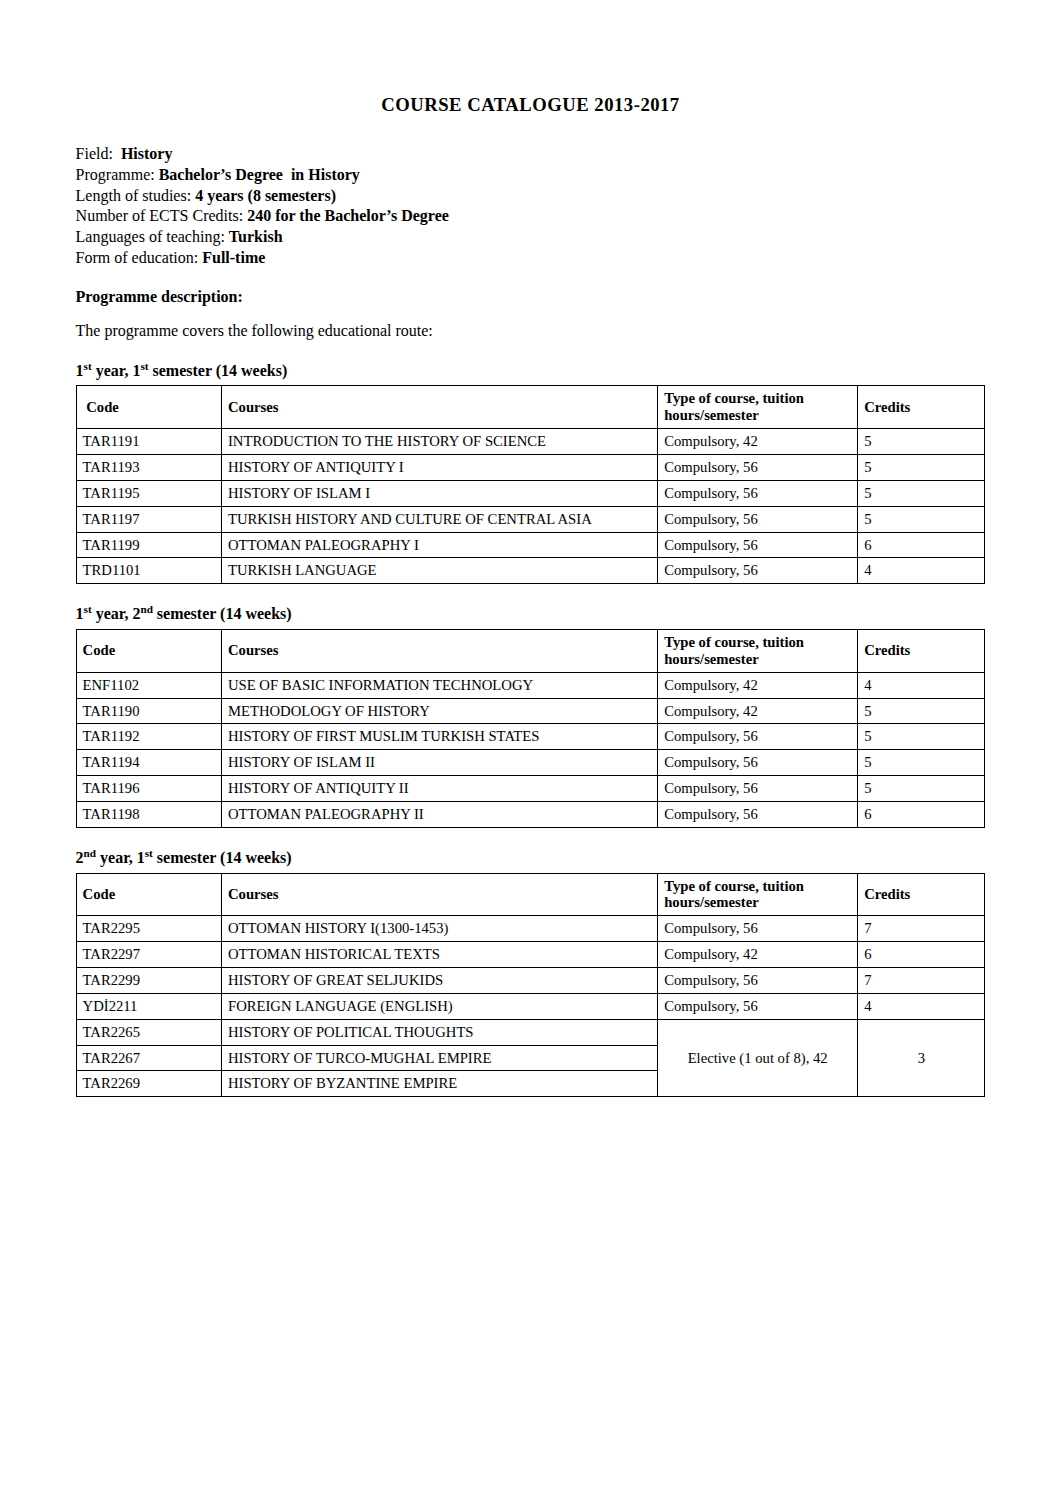COURSE CATALOGUE 2013-2017
Field: History
Programme: Bachelor’s Degree in History
Length of studies: 4 years (8 semesters)
Number of ECTS Credits: 240 for the Bachelor’s Degree
Languages of teaching: Turkish
Form of education: Full-time
Programme description:
The programme covers the following educational route:
1st year, 1st semester (14 weeks)
| Code | Courses | Type of course, tuition hours/semester | Credits |
| --- | --- | --- | --- |
| TAR1191 | INTRODUCTION TO THE HISTORY OF SCIENCE | Compulsory, 42 | 5 |
| TAR1193 | HISTORY OF ANTIQUITY I | Compulsory, 56 | 5 |
| TAR1195 | HISTORY OF ISLAM I | Compulsory, 56 | 5 |
| TAR1197 | TURKISH HISTORY AND CULTURE OF CENTRAL ASIA | Compulsory, 56 | 5 |
| TAR1199 | OTTOMAN PALEOGRAPHY I | Compulsory, 56 | 6 |
| TRD1101 | TURKISH LANGUAGE | Compulsory, 56 | 4 |
1st year, 2nd semester (14 weeks)
| Code | Courses | Type of course, tuition hours/semester | Credits |
| --- | --- | --- | --- |
| ENF1102 | USE OF BASIC INFORMATION TECHNOLOGY | Compulsory, 42 | 4 |
| TAR1190 | METHODOLOGY OF HISTORY | Compulsory, 42 | 5 |
| TAR1192 | HISTORY OF FIRST MUSLIM TURKISH STATES | Compulsory, 56 | 5 |
| TAR1194 | HISTORY OF ISLAM II | Compulsory, 56 | 5 |
| TAR1196 | HISTORY OF ANTIQUITY II | Compulsory, 56 | 5 |
| TAR1198 | OTTOMAN PALEOGRAPHY II | Compulsory, 56 | 6 |
2nd year, 1st semester (14 weeks)
| Code | Courses | Type of course, tuition hours/semester | Credits |
| --- | --- | --- | --- |
| TAR2295 | OTTOMAN HISTORY I(1300-1453) | Compulsory, 56 | 7 |
| TAR2297 | OTTOMAN HISTORICAL TEXTS | Compulsory, 42 | 6 |
| TAR2299 | HISTORY OF GREAT SELJUKIDS | Compulsory, 56 | 7 |
| YDİ2211 | FOREIGN LANGUAGE (ENGLISH) | Compulsory, 56 | 4 |
| TAR2265 | HISTORY OF POLITICAL THOUGHTS | Elective (1 out of 8), 42 | 3 |
| TAR2267 | HISTORY OF TURCO-MUGHAL EMPIRE |
| TAR2269 | HISTORY OF BYZANTINE EMPIRE |